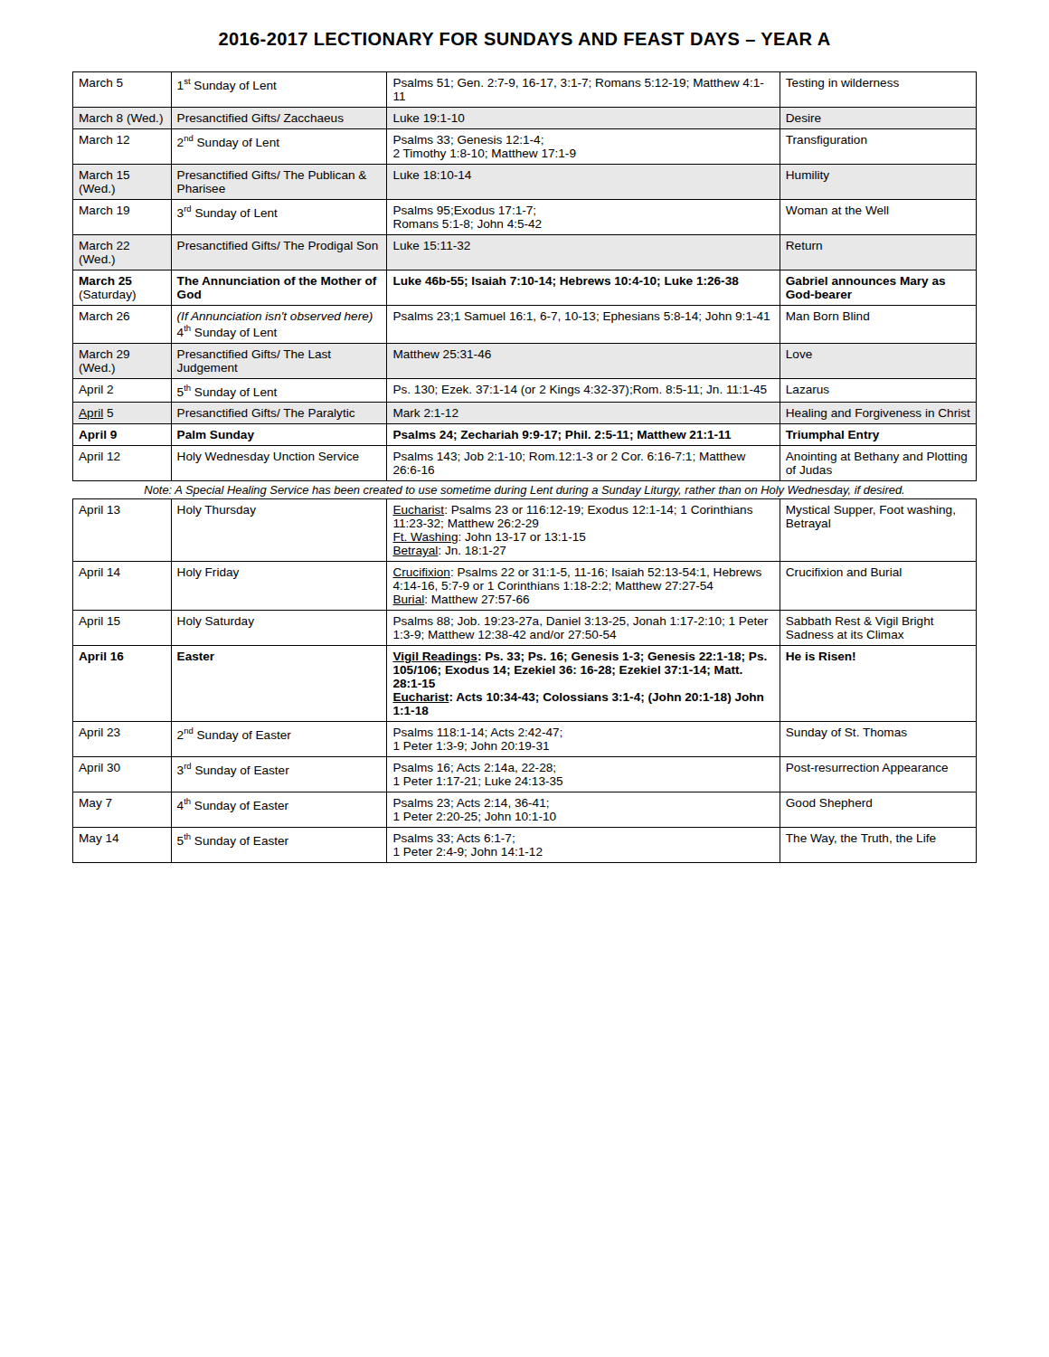2016-2017 LECTIONARY FOR SUNDAYS AND FEAST DAYS – YEAR A
| March 5 | 1 st Sunday of Lent | Psalms 51; Gen. 2:7-9, 16-17, 3:1-7; Romans 5:12-19; Matthew 4:1-11 | Testing in wilderness |
| March 8 (Wed.) | Presanctified Gifts/ Zacchaeus | Luke 19:1-10 | Desire |
| March 12 | 2 nd Sunday of Lent | Psalms 33; Genesis 12:1-4; 2 Timothy 1:8-10; Matthew 17:1-9 | Transfiguration |
| March 15 (Wed.) | Presanctified Gifts/ The Publican & Pharisee | Luke 18:10-14 | Humility |
| March 19 | 3 rd Sunday of Lent | Psalms 95;Exodus 17:1-7; Romans 5:1-8; John 4:5-42 | Woman at the Well |
| March 22 (Wed.) | Presanctified Gifts/ The Prodigal Son | Luke 15:11-32 | Return |
| March 25 (Saturday) | The Annunciation of the Mother of God | Luke 46b-55; Isaiah 7:10-14; Hebrews 10:4-10; Luke 1:26-38 | Gabriel announces Mary as God-bearer |
| March 26 | (If Annunciation isn't observed here) 4 th Sunday of Lent | Psalms 23;1 Samuel 16:1, 6-7, 10-13; Ephesians 5:8-14; John 9:1-41 | Man Born Blind |
| March 29 (Wed.) | Presanctified Gifts/ The Last Judgement | Matthew 25:31-46 | Love |
| April 2 | 5 th Sunday of Lent | Ps. 130; Ezek. 37:1-14 (or 2 Kings 4:32-37);Rom. 8:5-11; Jn. 11:1-45 | Lazarus |
| April 5 | Presanctified Gifts/ The Paralytic | Mark 2:1-12 | Healing and Forgiveness in Christ |
| April 9 | Palm Sunday | Psalms 24; Zechariah 9:9-17; Phil. 2:5-11; Matthew 21:1-11 | Triumphal Entry |
| April 12 | Holy Wednesday Unction Service | Psalms 143; Job 2:1-10; Rom.12:1-3 or 2 Cor. 6:16-7:1; Matthew 26:6-16 | Anointing at Bethany and Plotting of Judas |
| Note: A Special Healing Service has been created to use sometime during Lent during a Sunday Liturgy, rather than on Holy Wednesday, if desired. |
| April 13 | Holy Thursday | Eucharist : Psalms 23 or 116:12-19; Exodus 12:1-14; 1 Corinthians 11:23-32; Matthew 26:2-29 Ft. Washing : John 13-17 or 13:1-15 Betrayal : Jn. 18:1-27 | Mystical Supper, Foot washing, Betrayal |
| April 14 | Holy Friday | Crucifixion : Psalms 22 or 31:1-5, 11-16; Isaiah 52:13-54:1, Hebrews 4:14-16, 5:7-9 or 1 Corinthians 1:18-2:2; Matthew 27:27-54 Burial : Matthew 27:57-66 | Crucifixion and Burial |
| April 15 | Holy Saturday | Psalms 88; Job. 19:23-27a, Daniel 3:13-25, Jonah 1:17-2:10; 1 Peter 1:3-9; Matthew 12:38-42 and/or 27:50-54 | Sabbath Rest & Vigil Bright Sadness at its Climax |
| April 16 | Easter | Vigil Readings : Ps. 33; Ps. 16; Genesis 1-3; Genesis 22:1-18; Ps. 105/106; Exodus 14; Ezekiel 36: 16-28; Ezekiel 37:1-14; Matt. 28:1-15 Eucharist : Acts 10:34-43; Colossians 3:1-4; (John 20:1-18) John 1:1-18 | He is Risen! |
| April 23 | 2 nd Sunday of Easter | Psalms 118:1-14; Acts 2:42-47; 1 Peter 1:3-9; John 20:19-31 | Sunday of St. Thomas |
| April 30 | 3 rd Sunday of Easter | Psalms 16; Acts 2:14a, 22-28; 1 Peter 1:17-21; Luke 24:13-35 | Post-resurrection Appearance |
| May 7 | 4 th Sunday of Easter | Psalms 23; Acts 2:14, 36-41; 1 Peter 2:20-25; John 10:1-10 | Good Shepherd |
| May 14 | 5 th Sunday of Easter | Psalms 33; Acts 6:1-7; 1 Peter 2:4-9; John 14:1-12 | The Way, the Truth, the Life |